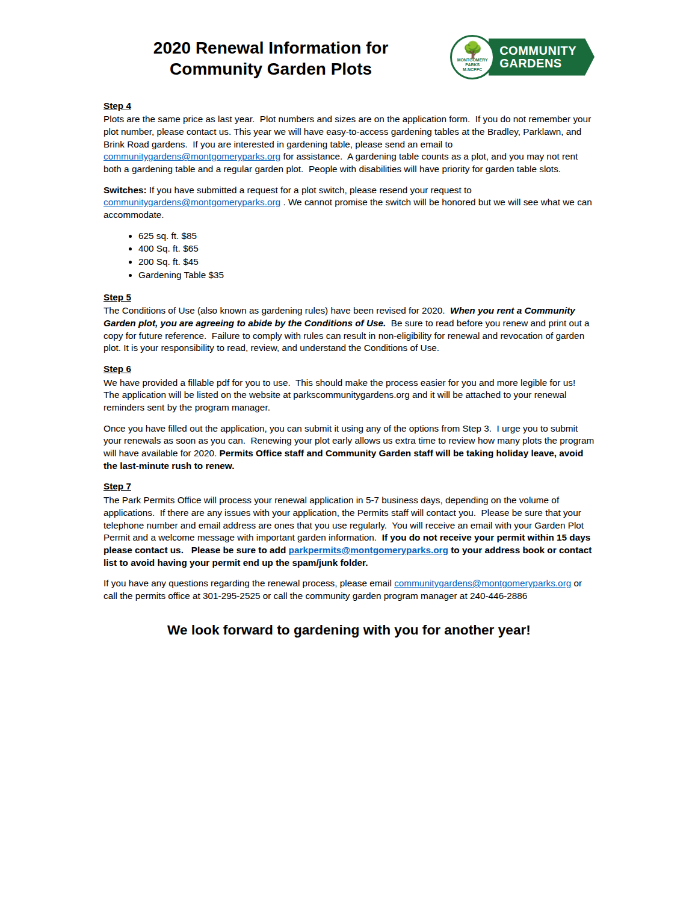2020 Renewal Information for
Community Garden Plots
🌳 MONTGOMERY PARKS M-NCPPC
COMMUNITY
GARDENS
Step 4
Plots are the same price as last year. Plot numbers and sizes are on the application form. If you do not remember your plot number, please contact us. This year we will have easy-to-access gardening tables at the Bradley, Parklawn, and Brink Road gardens. If you are interested in gardening table, please send an email to communitygardens@montgomeryparks.org for assistance. A gardening table counts as a plot, and you may not rent both a gardening table and a regular garden plot. People with disabilities will have priority for garden table slots.
Switches: If you have submitted a request for a plot switch, please resend your request to communitygardens@montgomeryparks.org . We cannot promise the switch will be honored but we will see what we can accommodate.
625 sq. ft. $85
400 Sq. ft. $65
200 Sq. ft. $45
Gardening Table $35
Step 5
The Conditions of Use (also known as gardening rules) have been revised for 2020. When you rent a Community Garden plot, you are agreeing to abide by the Conditions of Use. Be sure to read before you renew and print out a copy for future reference. Failure to comply with rules can result in non-eligibility for renewal and revocation of garden plot. It is your responsibility to read, review, and understand the Conditions of Use.
Step 6
We have provided a fillable pdf for you to use. This should make the process easier for you and more legible for us! The application will be listed on the website at parkscommunitygardens.org and it will be attached to your renewal reminders sent by the program manager.
Once you have filled out the application, you can submit it using any of the options from Step 3. I urge you to submit your renewals as soon as you can. Renewing your plot early allows us extra time to review how many plots the program will have available for 2020. Permits Office staff and Community Garden staff will be taking holiday leave, avoid the last-minute rush to renew.
Step 7
The Park Permits Office will process your renewal application in 5-7 business days, depending on the volume of applications. If there are any issues with your application, the Permits staff will contact you. Please be sure that your telephone number and email address are ones that you use regularly. You will receive an email with your Garden Plot Permit and a welcome message with important garden information. If you do not receive your permit within 15 days please contact us. Please be sure to add parkpermits@montgomeryparks.org to your address book or contact list to avoid having your permit end up the spam/junk folder.
If you have any questions regarding the renewal process, please email communitygardens@montgomeryparks.org or call the permits office at 301-295-2525 or call the community garden program manager at 240-446-2886
We look forward to gardening with you for another year!